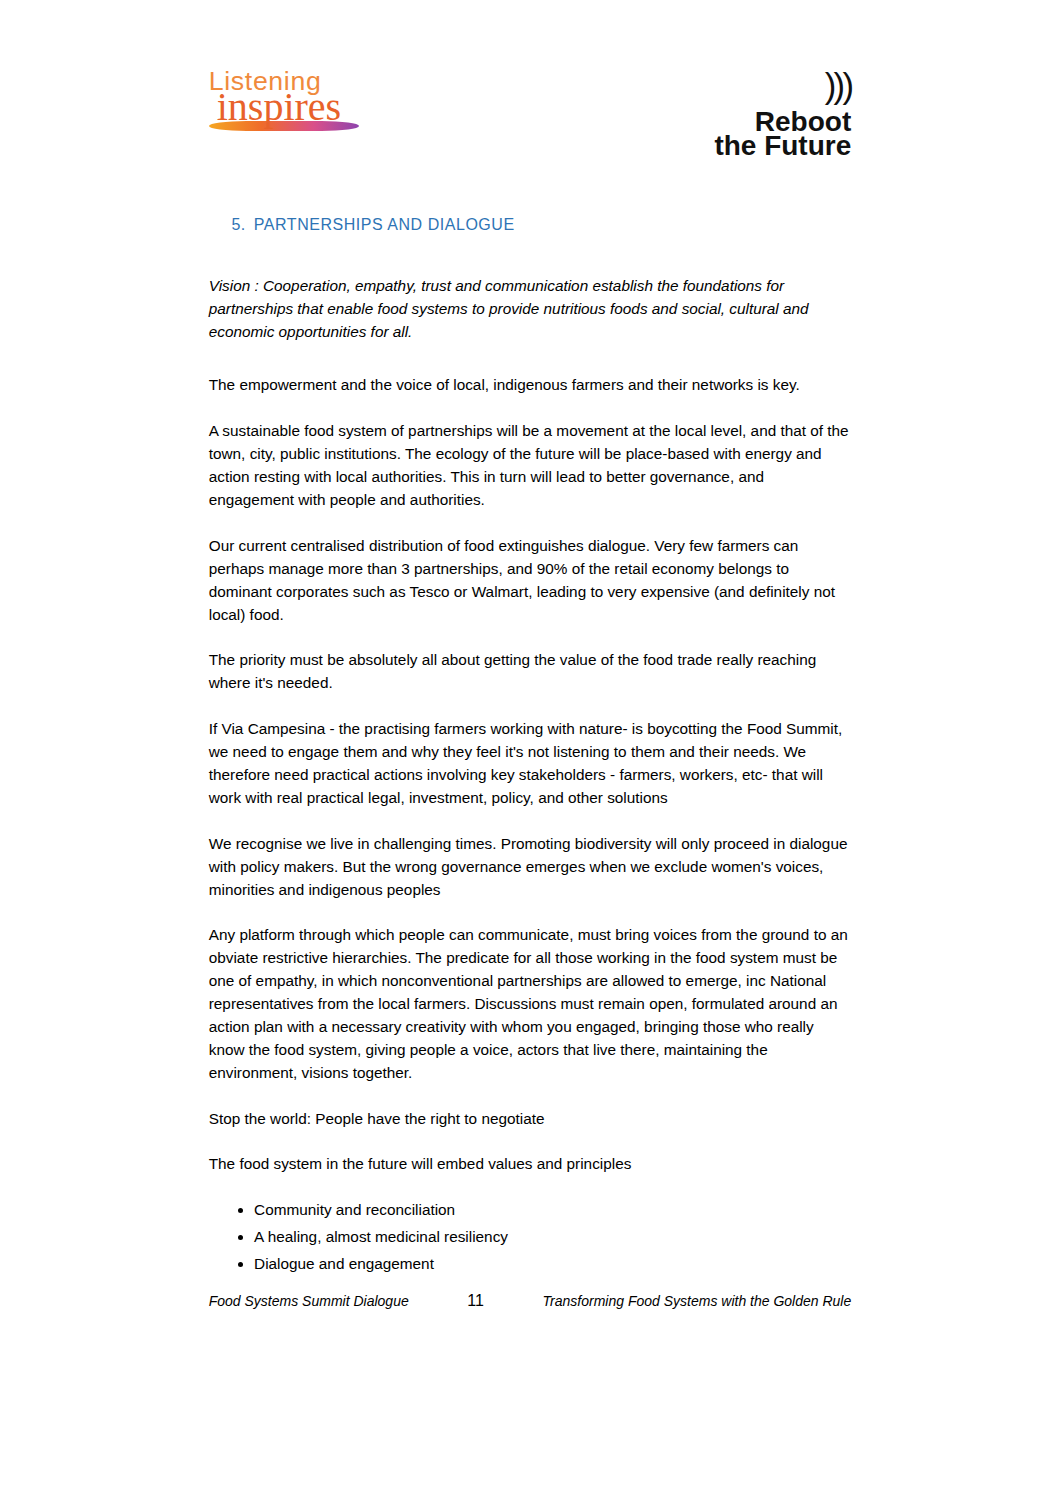Listening inspires
))) Reboot the Future
5. Partnerships and Dialogue
Vision : Cooperation, empathy, trust and communication establish the foundations for partnerships that enable food systems to provide nutritious foods and social, cultural and economic opportunities for all.
The empowerment and the voice of local, indigenous farmers and their networks is key.
A sustainable food system of partnerships will be a movement at the local level, and that of the town, city, public institutions. The ecology of the future will be place-based with energy and action resting with local authorities. This in turn will lead to better governance, and engagement with people and authorities.
Our current centralised distribution of food extinguishes dialogue. Very few farmers can perhaps manage more than 3 partnerships, and 90% of the retail economy belongs to dominant corporates such as Tesco or Walmart, leading to very expensive (and definitely not local) food.
The priority must be absolutely all about getting the value of the food trade really reaching where it's needed.
If Via Campesina - the practising farmers working with nature- is boycotting the Food Summit, we need to engage them and why they feel it's not listening to them and their needs. We therefore need practical actions involving key stakeholders - farmers, workers, etc- that will work with real practical legal, investment, policy, and other solutions
We recognise we live in challenging times. Promoting biodiversity will only proceed in dialogue with policy makers. But the wrong governance emerges when we exclude women's voices, minorities and indigenous peoples
Any platform through which people can communicate, must bring voices from the ground to an obviate restrictive hierarchies. The predicate for all those working in the food system must be one of empathy, in which nonconventional partnerships are allowed to emerge, inc National representatives from the local farmers. Discussions must remain open, formulated around an action plan with a necessary creativity with whom you engaged, bringing those who really know the food system, giving people a voice, actors that live there, maintaining the environment, visions together.
Stop the world: People have the right to negotiate
The food system in the future will embed values and principles
Community and reconciliation
A healing, almost medicinal resiliency
Dialogue and engagement
Food Systems Summit Dialogue 11 Transforming Food Systems with the Golden Rule